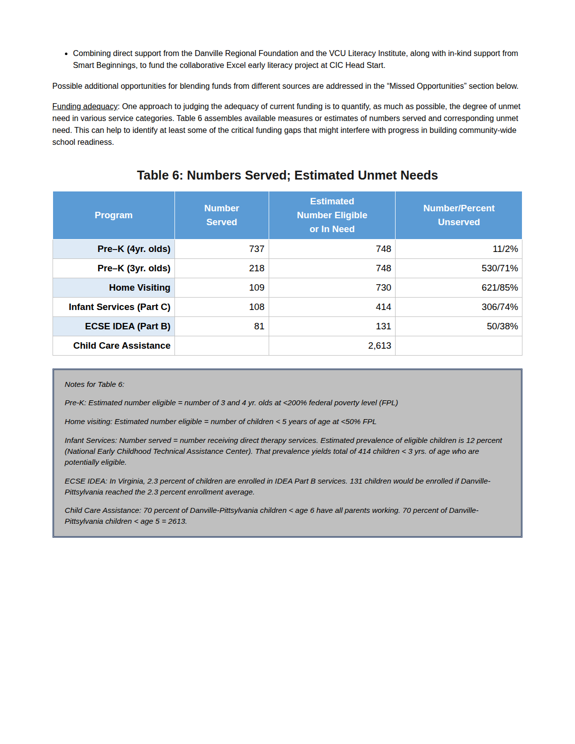Combining direct support from the Danville Regional Foundation and the VCU Literacy Institute, along with in-kind support from Smart Beginnings, to fund the collaborative Excel early literacy project at CIC Head Start.
Possible additional opportunities for blending funds from different sources are addressed in the “Missed Opportunities” section below.
Funding adequacy: One approach to judging the adequacy of current funding is to quantify, as much as possible, the degree of unmet need in various service categories. Table 6 assembles available measures or estimates of numbers served and corresponding unmet need. This can help to identify at least some of the critical funding gaps that might interfere with progress in building community-wide school readiness.
Table 6: Numbers Served; Estimated Unmet Needs
| Program | Number Served | Estimated Number Eligible or In Need | Number/Percent Unserved |
| --- | --- | --- | --- |
| Pre–K (4yr. olds) | 737 | 748 | 11/2% |
| Pre–K (3yr. olds) | 218 | 748 | 530/71% |
| Home Visiting | 109 | 730 | 621/85% |
| Infant Services (Part C) | 108 | 414 | 306/74% |
| ECSE IDEA (Part B) | 81 | 131 | 50/38% |
| Child Care Assistance | | 2,613 | |
Notes for Table 6:
Pre-K: Estimated number eligible = number of 3 and 4 yr. olds at <200% federal poverty level (FPL)
Home visiting: Estimated number eligible = number of children < 5 years of age at <50% FPL
Infant Services: Number served = number receiving direct therapy services. Estimated prevalence of eligible children is 12 percent (National Early Childhood Technical Assistance Center). That prevalence yields total of 414 children < 3 yrs. of age who are potentially eligible.
ECSE IDEA: In Virginia, 2.3 percent of children are enrolled in IDEA Part B services. 131 children would be enrolled if Danville-Pittsylvania reached the 2.3 percent enrollment average.
Child Care Assistance: 70 percent of Danville-Pittsylvania children < age 6 have all parents working. 70 percent of Danville-Pittsylvania children < age 5 = 2613.